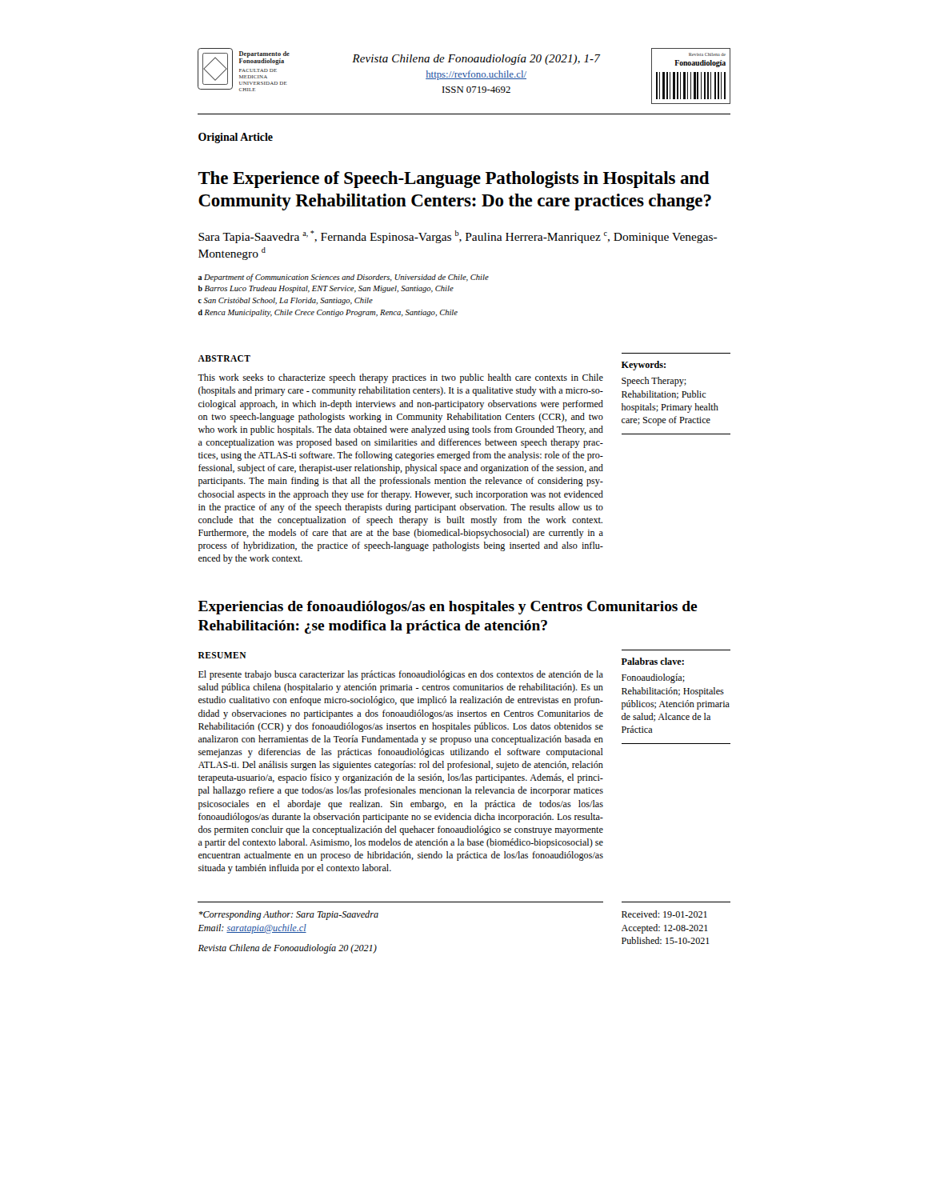Departamento de
Fonoaudiología
FACULTAD DE MEDICINA
UNIVERSIDAD DE CHILE
Revista Chilena de Fonoaudiología 20 (2021), 1-7
https://revfono.uchile.cl/
ISSN 0719-4692
Revista Chilena de
Fonoaudiología
Original Article
The Experience of Speech-Language Pathologists in Hospitals and Community Rehabilitation Centers: Do the care practices change?
Sara Tapia-Saavedra a, *, Fernanda Espinosa-Vargas b, Paulina Herrera-Manriquez c, Dominique Venegas-Montenegro d
a Department of Communication Sciences and Disorders, Universidad de Chile, Chile
b Barros Luco Trudeau Hospital, ENT Service, San Miguel, Santiago, Chile
c San Cristóbal School, La Florida, Santiago, Chile
d Renca Municipality, Chile Crece Contigo Program, Renca, Santiago, Chile
ABSTRACT
This work seeks to characterize speech therapy practices in two public health care contexts in Chile (hospitals and primary care - community rehabilitation centers). It is a qualitative study with a micro-sociological approach, in which in-depth interviews and non-participatory observations were performed on two speech-language pathologists working in Community Rehabilitation Centers (CCR), and two who work in public hospitals. The data obtained were analyzed using tools from Grounded Theory, and a conceptualization was proposed based on similarities and differences between speech therapy practices, using the ATLAS-ti software. The following categories emerged from the analysis: role of the professional, subject of care, therapist-user relationship, physical space and organization of the session, and participants. The main finding is that all the professionals mention the relevance of considering psychosocial aspects in the approach they use for therapy. However, such incorporation was not evidenced in the practice of any of the speech therapists during participant observation. The results allow us to conclude that the conceptualization of speech therapy is built mostly from the work context. Furthermore, the models of care that are at the base (biomedical-biopsychosocial) are currently in a process of hybridization, the practice of speech-language pathologists being inserted and also influenced by the work context.
Keywords:
Speech Therapy; Rehabilitation; Public hospitals; Primary health care; Scope of Practice
Experiencias de fonoaudiólogos/as en hospitales y Centros Comunitarios de Rehabilitación: ¿se modifica la práctica de atención?
RESUMEN
El presente trabajo busca caracterizar las prácticas fonoaudiológicas en dos contextos de atención de la salud pública chilena (hospitalario y atención primaria - centros comunitarios de rehabilitación). Es un estudio cualitativo con enfoque micro-sociológico, que implicó la realización de entrevistas en profundidad y observaciones no participantes a dos fonoaudiólogos/as insertos en Centros Comunitarios de Rehabilitación (CCR) y dos fonoaudiólogos/as insertos en hospitales públicos. Los datos obtenidos se analizaron con herramientas de la Teoría Fundamentada y se propuso una conceptualización basada en semejanzas y diferencias de las prácticas fonoaudiológicas utilizando el software computacional ATLAS-ti. Del análisis surgen las siguientes categorías: rol del profesional, sujeto de atención, relación terapeuta-usuario/a, espacio físico y organización de la sesión, los/las participantes. Además, el principal hallazgo refiere a que todos/as los/las profesionales mencionan la relevancia de incorporar matices psicosociales en el abordaje que realizan. Sin embargo, en la práctica de todos/as los/las fonoaudiólogos/as durante la observación participante no se evidencia dicha incorporación. Los resultados permiten concluir que la conceptualización del quehacer fonoaudiológico se construye mayormente a partir del contexto laboral. Asimismo, los modelos de atención a la base (biomédico-biopsicosocial) se encuentran actualmente en un proceso de hibridación, siendo la práctica de los/las fonoaudiólogos/as situada y también influida por el contexto laboral.
Palabras clave:
Fonoaudiología; Rehabilitación; Hospitales públicos; Atención primaria de salud; Alcance de la Práctica
*Corresponding Author: Sara Tapia-Saavedra
Email: saratapia@uchile.cl
Received: 19-01-2021
Accepted: 12-08-2021
Published: 15-10-2021
Revista Chilena de Fonoaudiología 20 (2021)